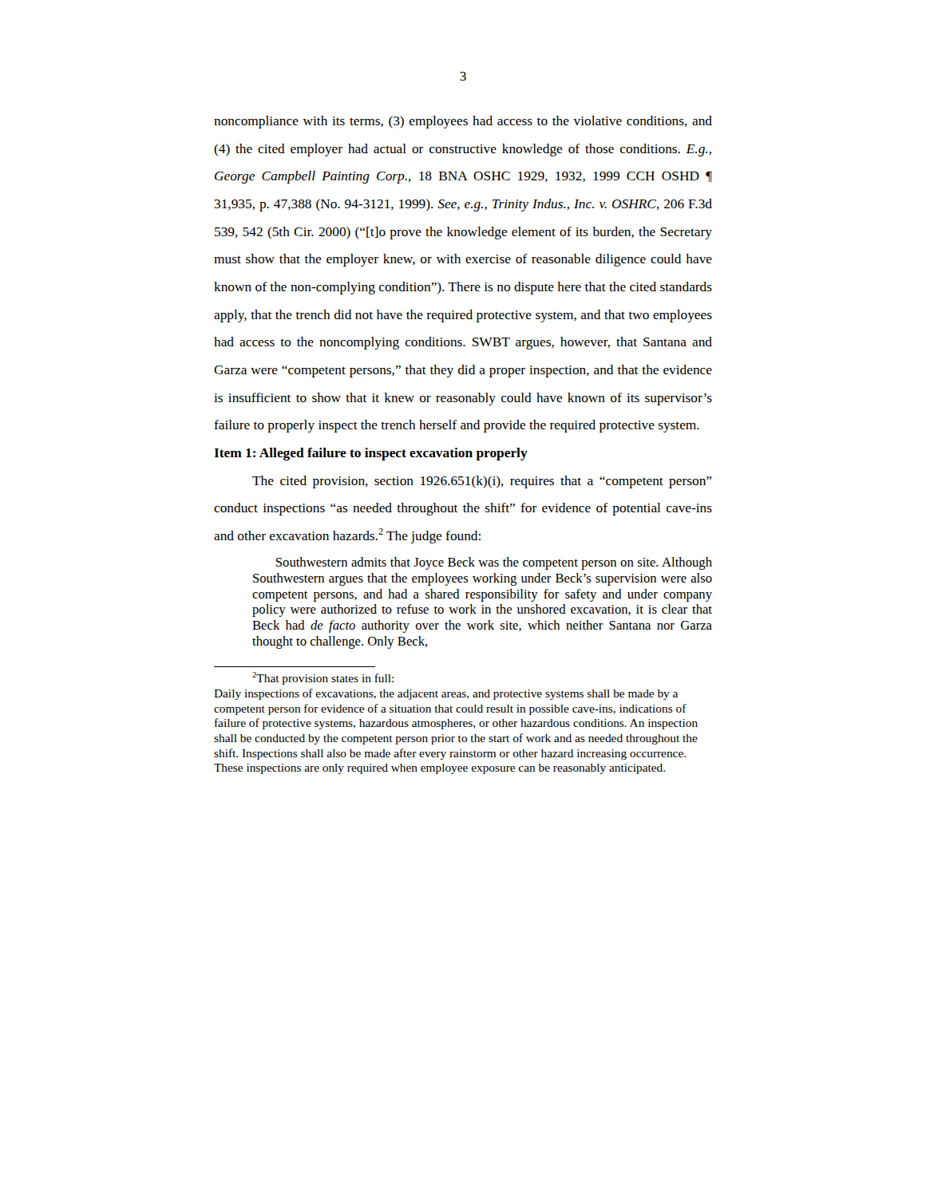3
noncompliance with its terms, (3) employees had access to the violative conditions, and (4) the cited employer had actual or constructive knowledge of those conditions. E.g., George Campbell Painting Corp., 18 BNA OSHC 1929, 1932, 1999 CCH OSHD ¶ 31,935, p. 47,388 (No. 94-3121, 1999). See, e.g., Trinity Indus., Inc. v. OSHRC, 206 F.3d 539, 542 (5th Cir. 2000) (“[t]o prove the knowledge element of its burden, the Secretary must show that the employer knew, or with exercise of reasonable diligence could have known of the non-complying condition”). There is no dispute here that the cited standards apply, that the trench did not have the required protective system, and that two employees had access to the noncomplying conditions. SWBT argues, however, that Santana and Garza were “competent persons,” that they did a proper inspection, and that the evidence is insufficient to show that it knew or reasonably could have known of its supervisor’s failure to properly inspect the trench herself and provide the required protective system.
Item 1: Alleged failure to inspect excavation properly
The cited provision, section 1926.651(k)(i), requires that a “competent person” conduct inspections “as needed throughout the shift” for evidence of potential cave-ins and other excavation hazards.2 The judge found:
Southwestern admits that Joyce Beck was the competent person on site. Although Southwestern argues that the employees working under Beck’s supervision were also competent persons, and had a shared responsibility for safety and under company policy were authorized to refuse to work in the unshored excavation, it is clear that Beck had de facto authority over the work site, which neither Santana nor Garza thought to challenge. Only Beck,
2That provision states in full:
Daily inspections of excavations, the adjacent areas, and protective systems shall be made by a competent person for evidence of a situation that could result in possible cave-ins, indications of failure of protective systems, hazardous atmospheres, or other hazardous conditions. An inspection shall be conducted by the competent person prior to the start of work and as needed throughout the shift. Inspections shall also be made after every rainstorm or other hazard increasing occurrence. These inspections are only required when employee exposure can be reasonably anticipated.